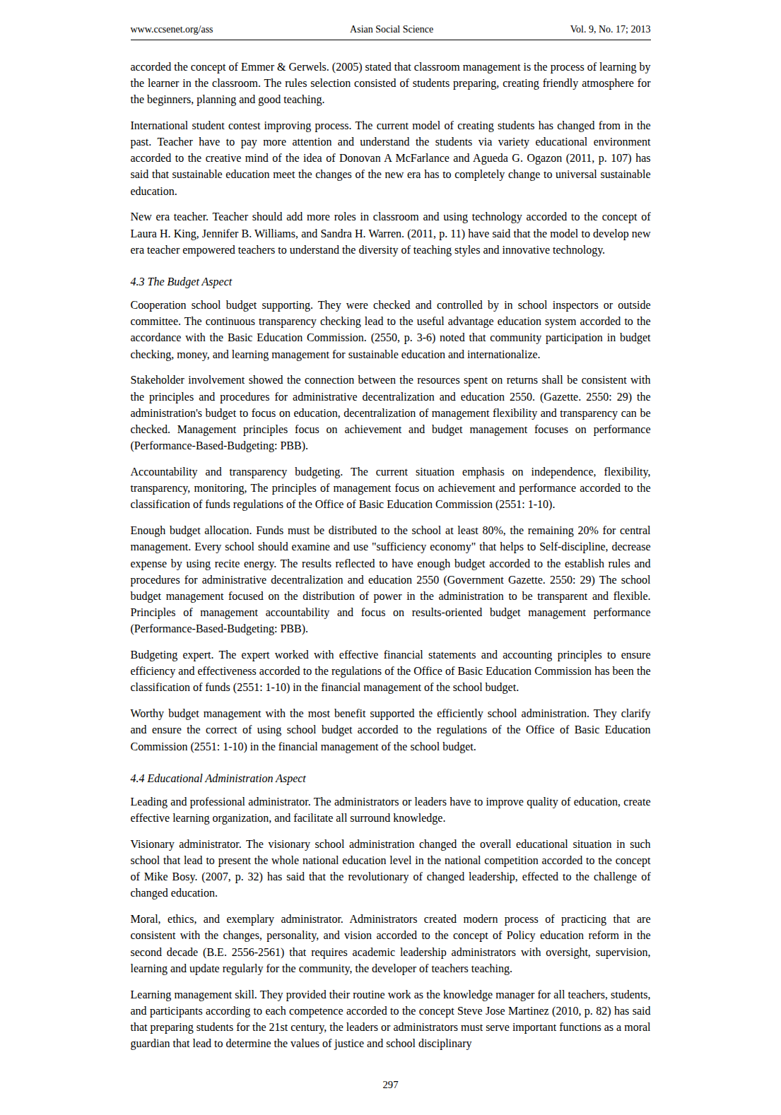www.ccsenet.org/ass
Asian Social Science
Vol. 9, No. 17; 2013
accorded the concept of Emmer & Gerwels. (2005) stated that classroom management is the process of learning by the learner in the classroom. The rules selection consisted of students preparing, creating friendly atmosphere for the beginners, planning and good teaching.
International student contest improving process. The current model of creating students has changed from in the past. Teacher have to pay more attention and understand the students via variety educational environment accorded to the creative mind of the idea of Donovan A McFarlance and Agueda G. Ogazon (2011, p. 107) has said that sustainable education meet the changes of the new era has to completely change to universal sustainable education.
New era teacher. Teacher should add more roles in classroom and using technology accorded to the concept of Laura H. King, Jennifer B. Williams, and Sandra H. Warren. (2011, p. 11) have said that the model to develop new era teacher empowered teachers to understand the diversity of teaching styles and innovative technology.
4.3 The Budget Aspect
Cooperation school budget supporting. They were checked and controlled by in school inspectors or outside committee. The continuous transparency checking lead to the useful advantage education system accorded to the accordance with the Basic Education Commission. (2550, p. 3-6) noted that community participation in budget checking, money, and learning management for sustainable education and internationalize.
Stakeholder involvement showed the connection between the resources spent on returns shall be consistent with the principles and procedures for administrative decentralization and education 2550. (Gazette. 2550: 29) the administration's budget to focus on education, decentralization of management flexibility and transparency can be checked. Management principles focus on achievement and budget management focuses on performance (Performance-Based-Budgeting: PBB).
Accountability and transparency budgeting. The current situation emphasis on independence, flexibility, transparency, monitoring, The principles of management focus on achievement and performance accorded to the classification of funds regulations of the Office of Basic Education Commission (2551: 1-10).
Enough budget allocation. Funds must be distributed to the school at least 80%, the remaining 20% for central management. Every school should examine and use "sufficiency economy" that helps to Self-discipline, decrease expense by using recite energy. The results reflected to have enough budget accorded to the establish rules and procedures for administrative decentralization and education 2550 (Government Gazette. 2550: 29) The school budget management focused on the distribution of power in the administration to be transparent and flexible. Principles of management accountability and focus on results-oriented budget management performance (Performance-Based-Budgeting: PBB).
Budgeting expert. The expert worked with effective financial statements and accounting principles to ensure efficiency and effectiveness accorded to the regulations of the Office of Basic Education Commission has been the classification of funds (2551: 1-10) in the financial management of the school budget.
Worthy budget management with the most benefit supported the efficiently school administration. They clarify and ensure the correct of using school budget accorded to the regulations of the Office of Basic Education Commission (2551: 1-10) in the financial management of the school budget.
4.4 Educational Administration Aspect
Leading and professional administrator. The administrators or leaders have to improve quality of education, create effective learning organization, and facilitate all surround knowledge.
Visionary administrator. The visionary school administration changed the overall educational situation in such school that lead to present the whole national education level in the national competition accorded to the concept of Mike Bosy. (2007, p. 32) has said that the revolutionary of changed leadership, effected to the challenge of changed education.
Moral, ethics, and exemplary administrator. Administrators created modern process of practicing that are consistent with the changes, personality, and vision accorded to the concept of Policy education reform in the second decade (B.E. 2556-2561) that requires academic leadership administrators with oversight, supervision, learning and update regularly for the community, the developer of teachers teaching.
Learning management skill. They provided their routine work as the knowledge manager for all teachers, students, and participants according to each competence accorded to the concept Steve Jose Martinez (2010, p. 82) has said that preparing students for the 21st century, the leaders or administrators must serve important functions as a moral guardian that lead to determine the values of justice and school disciplinary
297